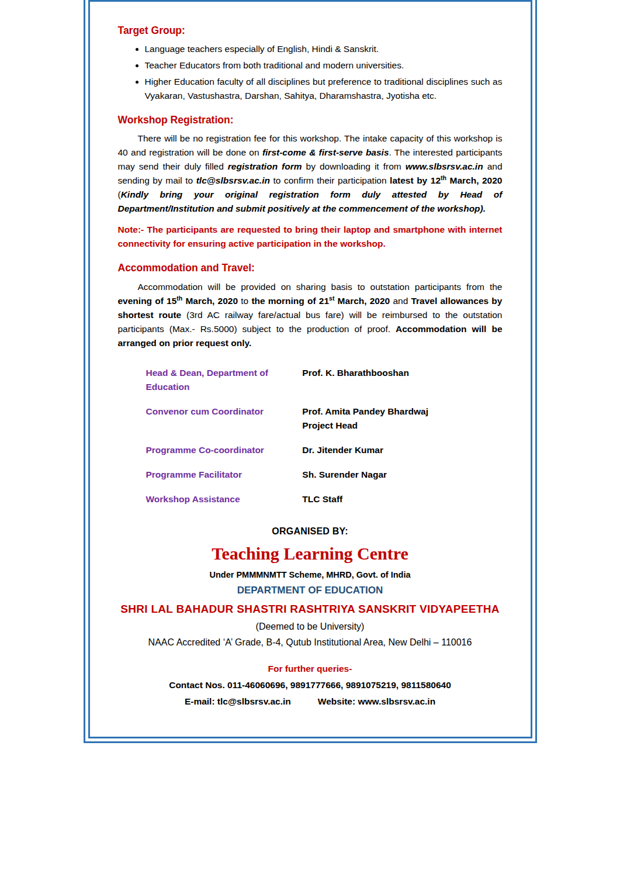Target Group:
Language teachers especially of English, Hindi & Sanskrit.
Teacher Educators from both traditional and modern universities.
Higher Education faculty of all disciplines but preference to traditional disciplines such as Vyakaran, Vastushastra, Darshan, Sahitya, Dharamshastra, Jyotisha etc.
Workshop Registration:
There will be no registration fee for this workshop. The intake capacity of this workshop is 40 and registration will be done on first-come & first-serve basis. The interested participants may send their duly filled registration form by downloading it from www.slbsrsv.ac.in and sending by mail to tlc@slbsrsv.ac.in to confirm their participation latest by 12th March, 2020 (Kindly bring your original registration form duly attested by Head of Department/Institution and submit positively at the commencement of the workshop).
Note:- The participants are requested to bring their laptop and smartphone with internet connectivity for ensuring active participation in the workshop.
Accommodation and Travel:
Accommodation will be provided on sharing basis to outstation participants from the evening of 15th March, 2020 to the morning of 21st March, 2020 and Travel allowances by shortest route (3rd AC railway fare/actual bus fare) will be reimbursed to the outstation participants (Max.- Rs.5000) subject to the production of proof. Accommodation will be arranged on prior request only.
| Head & Dean, Department of Education | Prof. K. Bharathbooshan |
| Convenor cum Coordinator | Prof. Amita Pandey Bhardwaj Project Head |
| Programme Co-coordinator | Dr. Jitender Kumar |
| Programme Facilitator | Sh. Surender Nagar |
| Workshop Assistance | TLC Staff |
ORGANISED BY:
Teaching Learning Centre
Under PMMMNMTT Scheme, MHRD, Govt. of India
DEPARTMENT OF EDUCATION
SHRI LAL BAHADUR SHASTRI RASHTRIYA SANSKRIT VIDYAPEETHA
(Deemed to be University)
NAAC Accredited ‘A’ Grade, B-4, Qutub Institutional Area, New Delhi – 110016
For further queries-
Contact Nos. 011-46060696, 9891777666, 9891075219, 9811580640
E-mail: tlc@slbsrsv.ac.in Website: www.slbsrsv.ac.in